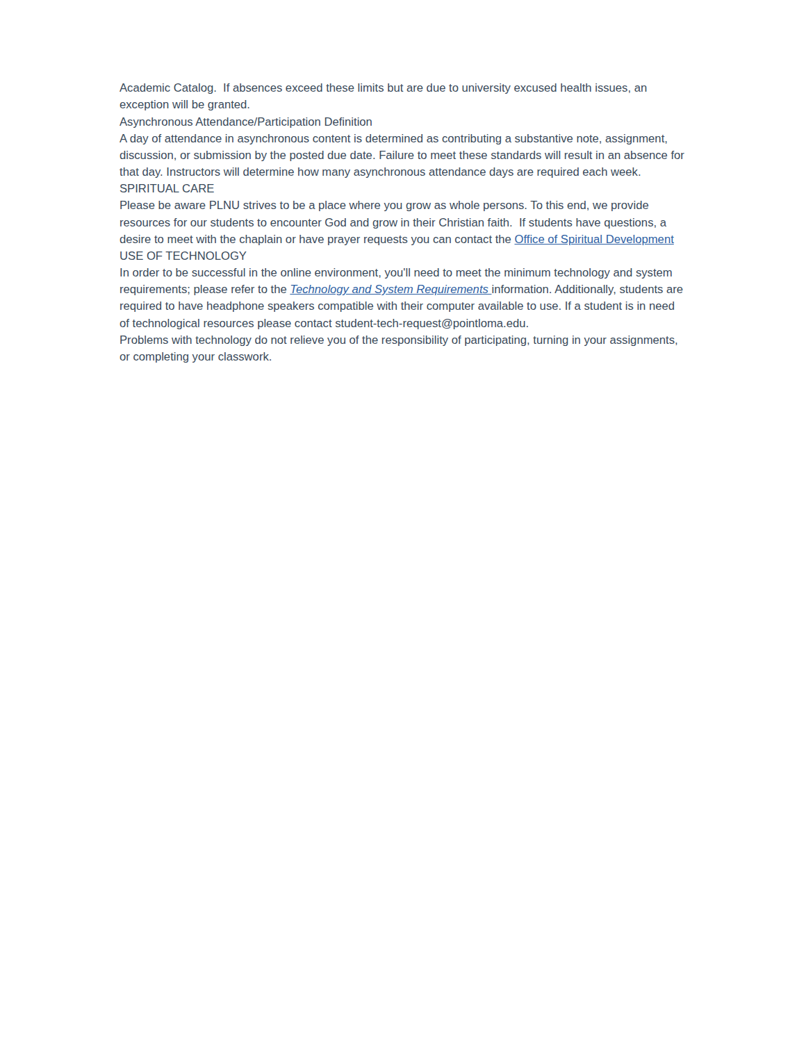Academic Catalog. If absences exceed these limits but are due to university excused health issues, an exception will be granted.
Asynchronous Attendance/Participation Definition
A day of attendance in asynchronous content is determined as contributing a substantive note, assignment, discussion, or submission by the posted due date. Failure to meet these standards will result in an absence for that day. Instructors will determine how many asynchronous attendance days are required each week.
SPIRITUAL CARE
Please be aware PLNU strives to be a place where you grow as whole persons. To this end, we provide resources for our students to encounter God and grow in their Christian faith. If students have questions, a desire to meet with the chaplain or have prayer requests you can contact the Office of Spiritual Development
USE OF TECHNOLOGY
In order to be successful in the online environment, you'll need to meet the minimum technology and system requirements; please refer to the Technology and System Requirements information. Additionally, students are required to have headphone speakers compatible with their computer available to use. If a student is in need of technological resources please contact student-tech-request@pointloma.edu.
Problems with technology do not relieve you of the responsibility of participating, turning in your assignments, or completing your classwork.